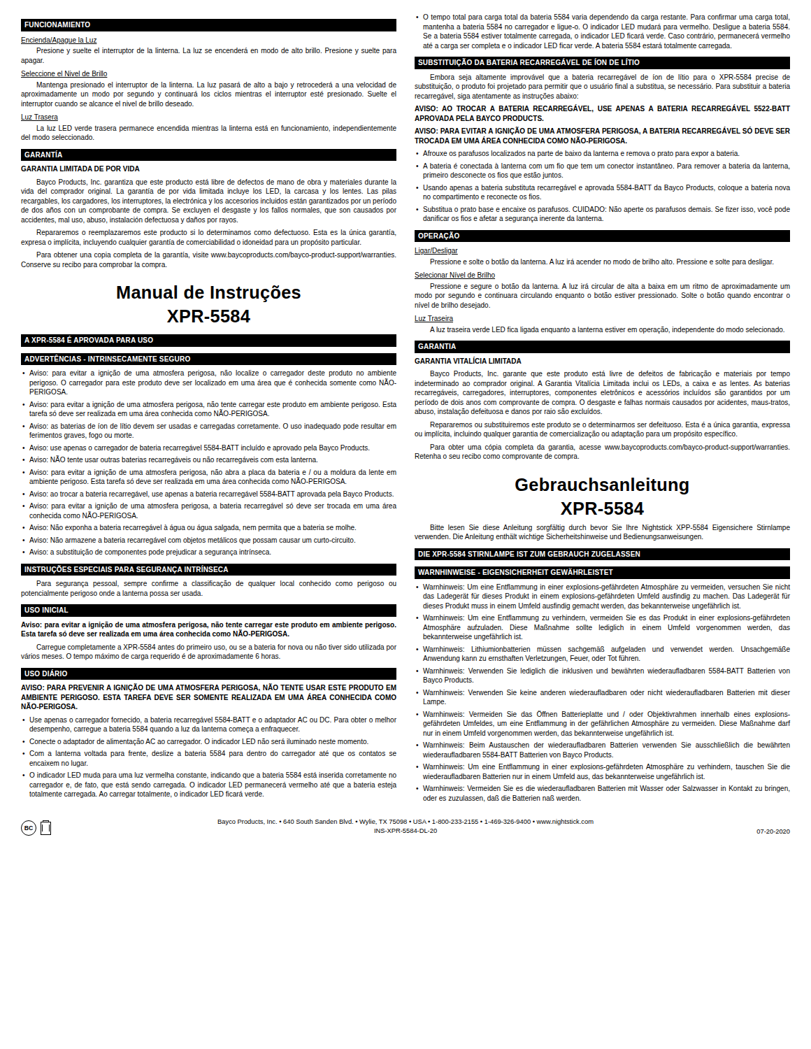FUNCIONAMIENTO
Encienda/Apague la Luz
Presione y suelte el interruptor de la linterna. La luz se encenderá en modo de alto brillo. Presione y suelte para apagar.
Seleccione el Nivel de Brillo
Mantenga presionado el interruptor de la linterna. La luz pasará de alto a bajo y retrocederá a una velocidad de aproximadamente un modo por segundo y continuará los ciclos mientras el interruptor esté presionado. Suelte el interruptor cuando se alcance el nivel de brillo deseado.
Luz Trasera
La luz LED verde trasera permanece encendida mientras la linterna está en funcionamiento, independientemente del modo seleccionado.
GARANTÍA
GARANTIA LIMITADA DE POR VIDA
Bayco Products, Inc. garantiza que este producto está libre de defectos de mano de obra y materiales durante la vida del comprador original. La garantía de por vida limitada incluye los LED, la carcasa y los lentes. Las pilas recargables, los cargadores, los interruptores, la electrónica y los accesorios incluidos están garantizados por un período de dos años con un comprobante de compra. Se excluyen el desgaste y los fallos normales, que son causados por accidentes, mal uso, abuso, instalación defectuosa y daños por rayos.
Repararemos o reemplazaremos este producto si lo determinamos como defectuoso. Esta es la única garantía, expresa o implícita, incluyendo cualquier garantía de comerciabilidad o idoneidad para un propósito particular.
Para obtener una copia completa de la garantía, visite www.baycoproducts.com/bayco-product-support/warranties. Conserve su recibo para comprobar la compra.
Manual de InstruçõesXPR-5584
A XPR-5584 É APROVADA PARA USO
ADVERTÊNCIAS - INTRINSECAMENTE SEGURO
Aviso: para evitar a ignição de uma atmosfera perigosa, não localize o carregador deste produto no ambiente perigoso. O carregador para este produto deve ser localizado em uma área que é conhecida somente como NÃO-PERIGOSA.
Aviso: para evitar a ignição de uma atmosfera perigosa, não tente carregar este produto em ambiente perigoso. Esta tarefa só deve ser realizada em uma área conhecida como NÃO-PERIGOSA.
Aviso: as baterias de íon de lítio devem ser usadas e carregadas corretamente. O uso inadequado pode resultar em ferimentos graves, fogo ou morte.
Aviso: use apenas o carregador de bateria recarregável 5584-BATT incluído e aprovado pela Bayco Products.
Aviso: NÃO tente usar outras baterias recarregáveis ou não recarregáveis com esta lanterna.
Aviso: para evitar a ignição de uma atmosfera perigosa, não abra a placa da bateria e / ou a moldura da lente em ambiente perigoso. Esta tarefa só deve ser realizada em uma área conhecida como NÃO-PERIGOSA.
Aviso: ao trocar a bateria recarregável, use apenas a bateria recarregável 5584-BATT aprovada pela Bayco Products.
Aviso: para evitar a ignição de uma atmosfera perigosa, a bateria recarregável só deve ser trocada em uma área conhecida como NÃO-PERIGOSA.
Aviso: Não exponha a bateria recarregável à água ou água salgada, nem permita que a bateria se molhe.
Aviso: Não armazene a bateria recarregável com objetos metálicos que possam causar um curto-circuito.
Aviso: a substituição de componentes pode prejudicar a segurança intrínseca.
INSTRUÇÕES ESPECIAIS PARA SEGURANÇA INTRÍNSECA
Para segurança pessoal, sempre confirme a classificação de qualquer local conhecido como perigoso ou potencialmente perigoso onde a lanterna possa ser usada.
USO INICIAL
Aviso: para evitar a ignição de uma atmosfera perigosa, não tente carregar este produto em ambiente perigoso. Esta tarefa só deve ser realizada em uma área conhecida como NÃO-PERIGOSA.
Carregue completamente a XPR-5584 antes do primeiro uso, ou se a bateria for nova ou não tiver sido utilizada por vários meses. O tempo máximo de carga requerido é de aproximadamente 6 horas.
USO DIÁRIO
AVISO: PARA PREVENIR A IGNIÇÃO DE UMA ATMOSFERA PERIGOSA, NÃO TENTE USAR ESTE PRODUTO EM AMBIENTE PERIGOSO. ESTA TAREFA DEVE SER SOMENTE REALIZADA EM UMA ÁREA CONHECIDA COMO NÃO-PERIGOSA.
Use apenas o carregador fornecido, a bateria recarregável 5584-BATT e o adaptador AC ou DC. Para obter o melhor desempenho, carregue a bateria 5584 quando a luz da lanterna começa a enfraquecer.
Conecte o adaptador de alimentação AC ao carregador. O indicador LED não será iluminado neste momento.
Com a lanterna voltada para frente, deslize a bateria 5584 para dentro do carregador até que os contatos se encaixem no lugar.
O indicador LED muda para uma luz vermelha constante, indicando que a bateria 5584 está inserida corretamente no carregador e, de fato, que está sendo carregada. O indicador LED permanecerá vermelho até que a bateria esteja totalmente carregada. Ao carregar totalmente, o indicador LED ficará verde.
O tempo total para carga total da bateria 5584 varia dependendo da carga restante. Para confirmar uma carga total, mantenha a bateria 5584 no carregador e ligue-o. O indicador LED mudará para vermelho. Desligue a bateria 5584. Se a bateria 5584 estiver totalmente carregada, o indicador LED ficará verde. Caso contrário, permanecerá vermelho até a carga ser completa e o indicador LED ficar verde. A bateria 5584 estará totalmente carregada.
SUBSTITUIÇÃO DA BATERIA RECARREGÁVEL DE ÍON DE LÍTIO
Embora seja altamente improvável que a bateria recarregável de íon de lítio para o XPR-5584 precise de substituição, o produto foi projetado para permitir que o usuário final a substitua, se necessário. Para substituir a bateria recarregável, siga atentamente as instruções abaixo:
AVISO: AO TROCAR A BATERIA RECARREGÁVEL, USE APENAS A BATERIA RECARREGÁVEL 5522-BATT APROVADA PELA BAYCO PRODUCTS.
AVISO: PARA EVITAR A IGNIÇÃO DE UMA ATMOSFERA PERIGOSA, A BATERIA RECARREGÁVEL SÓ DEVE SER TROCADA EM UMA ÁREA CONHECIDA COMO NÃO-PERIGOSA.
Afrouxe os parafusos localizados na parte de baixo da lanterna e remova o prato para expor a bateria.
A bateria é conectada à lanterna com um fio que tem um conector instantâneo. Para remover a bateria da lanterna, primeiro desconecte os fios que estão juntos.
Usando apenas a bateria substituta recarregável e aprovada 5584-BATT da Bayco Products, coloque a bateria nova no compartimento e reconecte os fios.
Substitua o prato base e encaixe os parafusos. CUIDADO: Não aperte os parafusos demais. Se fizer isso, você pode danificar os fios e afetar a segurança inerente da lanterna.
OPERAÇÃO
Ligar/Desligar
Pressione e solte o botão da lanterna. A luz irá acender no modo de brilho alto. Pressione e solte para desligar.
Selecionar Nível de Brilho
Pressione e segure o botão da lanterna. A luz irá circular de alta a baixa em um ritmo de aproximadamente um modo por segundo e continuara circulando enquanto o botão estiver pressionado. Solte o botão quando encontrar o nível de brilho desejado.
Luz Traseira
A luz traseira verde LED fica ligada enquanto a lanterna estiver em operação, independente do modo selecionado.
GARANTIA
GARANTIA VITALÍCIA LIMITADA
Bayco Products, Inc. garante que este produto está livre de defeitos de fabricação e materiais por tempo indeterminado ao comprador original. A Garantia Vitalícia Limitada inclui os LEDs, a caixa e as lentes. As baterias recarregáveis, carregadores, interruptores, componentes eletrônicos e acessórios incluídos são garantidos por um período de dois anos com comprovante de compra. O desgaste e falhas normais causados por acidentes, maus-tratos, abuso, instalação defeituosa e danos por raio são excluídos.
Repararemos ou substituiremos este produto se o determinarmos ser defeituoso. Esta é a única garantia, expressa ou implícita, incluindo qualquer garantia de comercialização ou adaptação para um propósito específico.
Para obter uma cópia completa da garantia, acesse www.baycoproducts.com/bayco-product-support/warranties. Retenha o seu recibo como comprovante de compra.
GebrauchsanleitungXPR-5584
Bitte lesen Sie diese Anleitung sorgfältig durch bevor Sie Ihre Nightstick XPP-5584 Eigensichere Stirnlampe verwenden. Die Anleitung enthält wichtige Sicherheitshinweise und Bedienungsanweisungen.
DIE XPR-5584 STIRNLAMPE IST ZUM GEBRAUCH ZUGELASSEN
WARNHINWEISE - EIGENSICHERHEIT GEWÄHRLEISTET
Warnhinweis: Um eine Entflammung in einer explosions-gefährdeten Atmosphäre zu vermeiden, versuchen Sie nicht das Ladegerät für dieses Produkt in einem explosions-gefährdeten Umfeld ausfindig zu machen. Das Ladegerät für dieses Produkt muss in einem Umfeld ausfindig gemacht werden, das bekannterweise ungefährlich ist.
Warnhinweis: Um eine Entflammung zu verhindern, vermeiden Sie es das Produkt in einer explosions-gefährdeten Atmosphäre aufzuladen. Diese Maßnahme sollte lediglich in einem Umfeld vorgenommen werden, das bekannterweise ungefährlich ist.
Warnhinweis: Lithiumionbatterien müssen sachgemäß aufgeladen und verwendet werden. Unsachgemäße Anwendung kann zu ernsthaften Verletzungen, Feuer, oder Tot führen.
Warnhinweis: Verwenden Sie lediglich die inklusiven und bewährten wiederaufladbaren 5584-BATT Batterien von Bayco Products.
Warnhinweis: Verwenden Sie keine anderen wiederaufladbaren oder nicht wiederaufladbaren Batterien mit dieser Lampe.
Warnhinweis: Vermeiden Sie das Öffnen Batterieplatte und / oder Objektivrahmen innerhalb eines explosions-gefährdeten Umfeldes, um eine Entflammung in der gefährlichen Atmosphäre zu vermeiden. Diese Maßnahme darf nur in einem Umfeld vorgenommen werden, das bekannterweise ungefährlich ist.
Warnhinweis: Beim Austauschen der wiederaufladbaren Batterien verwenden Sie ausschließlich die bewährten wiederaufladbaren 5584-BATT Batterien von Bayco Products.
Warnhinweis: Um eine Entflammung in einer explosions-gefährdeten Atmosphäre zu verhindern, tauschen Sie die wiederaufladbaren Batterien nur in einem Umfeld aus, das bekannterweise ungefährlich ist.
Warnhinweis: Vermeiden Sie es die wiederaufladbaren Batterien mit Wasser oder Salzwasser in Kontakt zu bringen, oder es zuzulassen, daß die Batterien naß werden.
BC
Bayco Products, Inc. • 640 South Sanden Blvd. • Wylie, TX 75098 • USA • 1-800-233-2155 • 1-469-326-9400 • www.nightstick.com
INS-XPR-5584-DL-20
07-20-2020